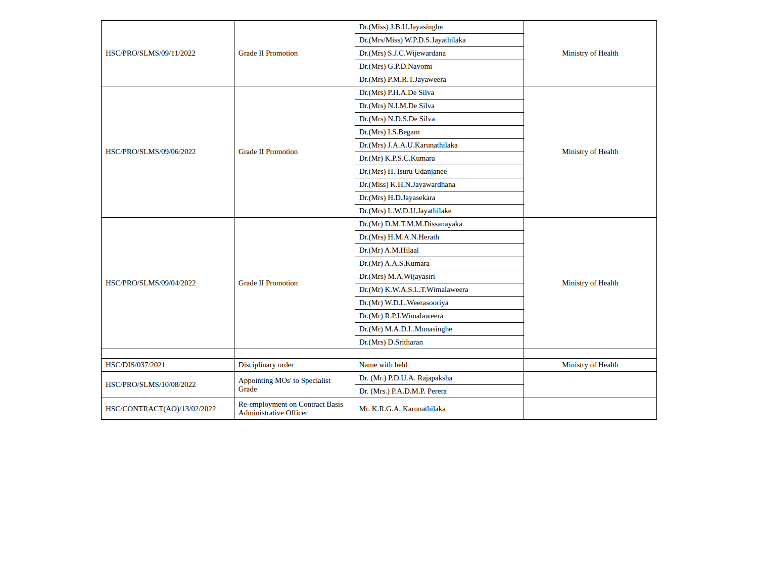| HSC/PRO/SLMS/09/11/2022 | Grade II Promotion | Dr.(Miss) J.B.U.Jayasinghe | Ministry of Health |
| Dr.(Mrs/Miss) W.P.D.S.Jayathilaka |
| Dr.(Mrs) S.J.C.Wijewardana |
| Dr.(Mrs) G.P.D.Nayomi |
| Dr.(Mrs) P.M.R.T.Jayaweera |
| HSC/PRO/SLMS/09/06/2022 | Grade II Promotion | Dr.(Mrs) P.H.A.De Silva | Ministry of Health |
| Dr.(Mrs) N.I.M.De Silva |
| Dr.(Mrs) N.D.S.De Silva |
| Dr.(Mrs) I.S.Begam |
| Dr.(Mrs) J.A.A.U.Karunathilaka |
| Dr.(Mr) K.P.S.C.Kumara |
| Dr.(Mrs) H. Isuru Udanjanee |
| Dr.(Miss) K.H.N.Jayawardhana |
| Dr.(Mrs) H.D.Jayasekara |
| Dr.(Mrs) L.W.D.U.Jayathilake |
| HSC/PRO/SLMS/09/04/2022 | Grade II Promotion | Dr.(Mr) D.M.T.M.M.Dissanayaka | Ministry of Health |
| Dr.(Mrs) H.M.A.N.Herath |
| Dr.(Mr) A.M.Hilaal |
| Dr.(Mr) A.A.S.Kumara |
| Dr.(Mrs) M.A.Wijayasiri |
| Dr.(Mr) K.W.A.S.L.T.Wimalaweera |
| Dr.(Mr) W.D.L.Weerasooriya |
| Dr.(Mr) R.P.I.Wimalaweera |
| Dr.(Mr) M.A.D.L.Munasinghe |
| Dr.(Mrs) D.Sritharan |
| HSC/DIS/037/2021 | Disciplinary order | Name with held | Ministry of Health |
| HSC/PRO/SLMS/10/08/2022 | Appointing MOs' to Specialist Grade | Dr. (Mr.) P.D.U.A. Rajapaksha | |
| Dr. (Mrs.) P.A.D.M.P. Perera |
| HSC/CONTRACT(AO)/13/02/2022 | Re-employment on Contract Basis Administrative Officer | Mr. K.R.G.A. Karunathilaka | |